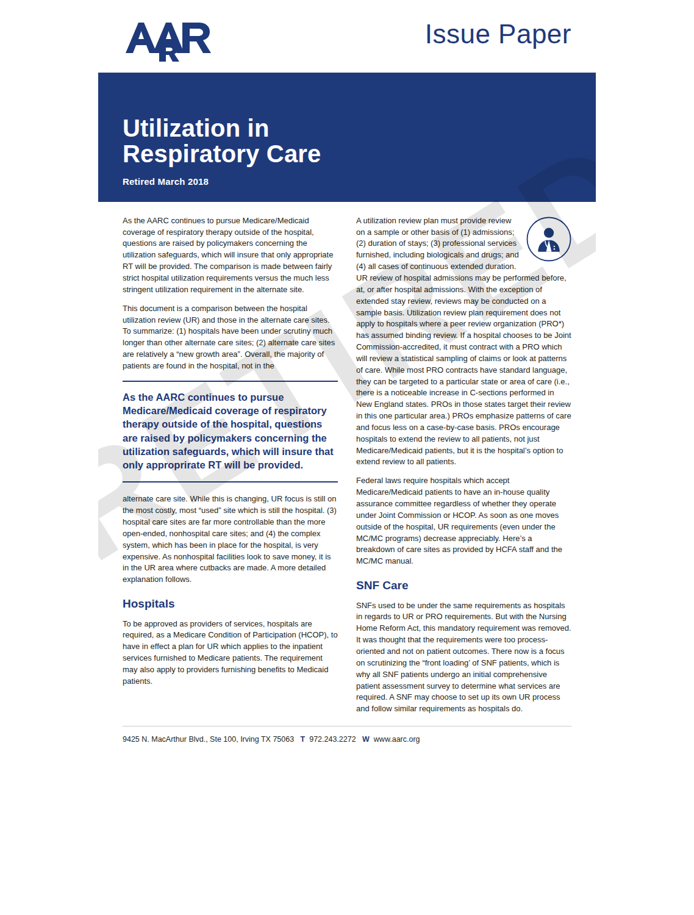Issue Paper
Utilization in
Respiratory Care
Retired March 2018
As the AARC continues to pursue Medicare/Medicaid coverage of respiratory therapy outside of the hospital, questions are raised by policymakers concerning the utilization safeguards, which will insure that only appropriate RT will be provided. The comparison is made between fairly strict hospital utilization requirements versus the much less stringent utilization requirement in the alternate site.
This document is a comparison between the hospital utilization review (UR) and those in the alternate care sites. To summarize: (1) hospitals have been under scrutiny much longer than other alternate care sites; (2) alternate care sites are relatively a “new growth area”. Overall, the majority of patients are found in the hospital, not in the
As the AARC continues to pursue Medicare/Medicaid coverage of respiratory therapy outside of the hospital, questions are raised by policymakers concerning the utilization safeguards, which will insure that only approprirate RT will be provided.
alternate care site. While this is changing, UR focus is still on the most costly, most “used” site which is still the hospital. (3) hospital care sites are far more controllable than the more open-ended, nonhospital care sites; and (4) the complex system, which has been in place for the hospital, is very expensive. As nonhospital facilities look to save money, it is in the UR area where cutbacks are made. A more detailed explanation follows.
Hospitals
To be approved as providers of services, hospitals are required, as a Medicare Condition of Participation (HCOP), to have in effect a plan for UR which applies to the inpatient services furnished to Medicare patients. The requirement may also apply to providers furnishing benefits to Medicaid patients.
A utilization review plan must provide review on a sample or other basis of (1) admissions; (2) duration of stays; (3) professional services furnished, including biologicals and drugs; and (4) all cases of continuous extended duration. UR review of hospital admissions may be performed before, at, or after hospital admissions. With the exception of extended stay review, reviews may be conducted on a sample basis. Utilization review plan requirement does not apply to hospitals where a peer review organization (PRO*) has assumed binding review. If a hospital chooses to be Joint Commission-accredited, it must contract with a PRO which will review a statistical sampling of claims or look at patterns of care. While most PRO contracts have standard language, they can be targeted to a particular state or area of care (i.e., there is a noticeable increase in C-sections performed in New England states. PROs in those states target their review in this one particular area.) PROs emphasize patterns of care and focus less on a case-by-case basis. PROs encourage hospitals to extend the review to all patients, not just Medicare/Medicaid patients, but it is the hospital’s option to extend review to all patients.
Federal laws require hospitals which accept Medicare/Medicaid patients to have an in-house quality assurance committee regardless of whether they operate under Joint Commission or HCOP. As soon as one moves outside of the hospital, UR requirements (even under the MC/MC programs) decrease appreciably. Here’s a breakdown of care sites as provided by HCFA staff and the MC/MC manual.
SNF Care
SNFs used to be under the same requirements as hospitals in regards to UR or PRO requirements. But with the Nursing Home Reform Act, this mandatory requirement was removed. It was thought that the requirements were too process-oriented and not on patient outcomes. There now is a focus on scrutinizing the “front loading’ of SNF patients, which is why all SNF patients undergo an initial comprehensive patient assessment survey to determine what services are required. A SNF may choose to set up its own UR process and follow similar requirements as hospitals do.
RETIRED
9425 N. MacArthur Blvd., Ste 100, Irving TX 75063 T 972.243.2272 W www.aarc.org